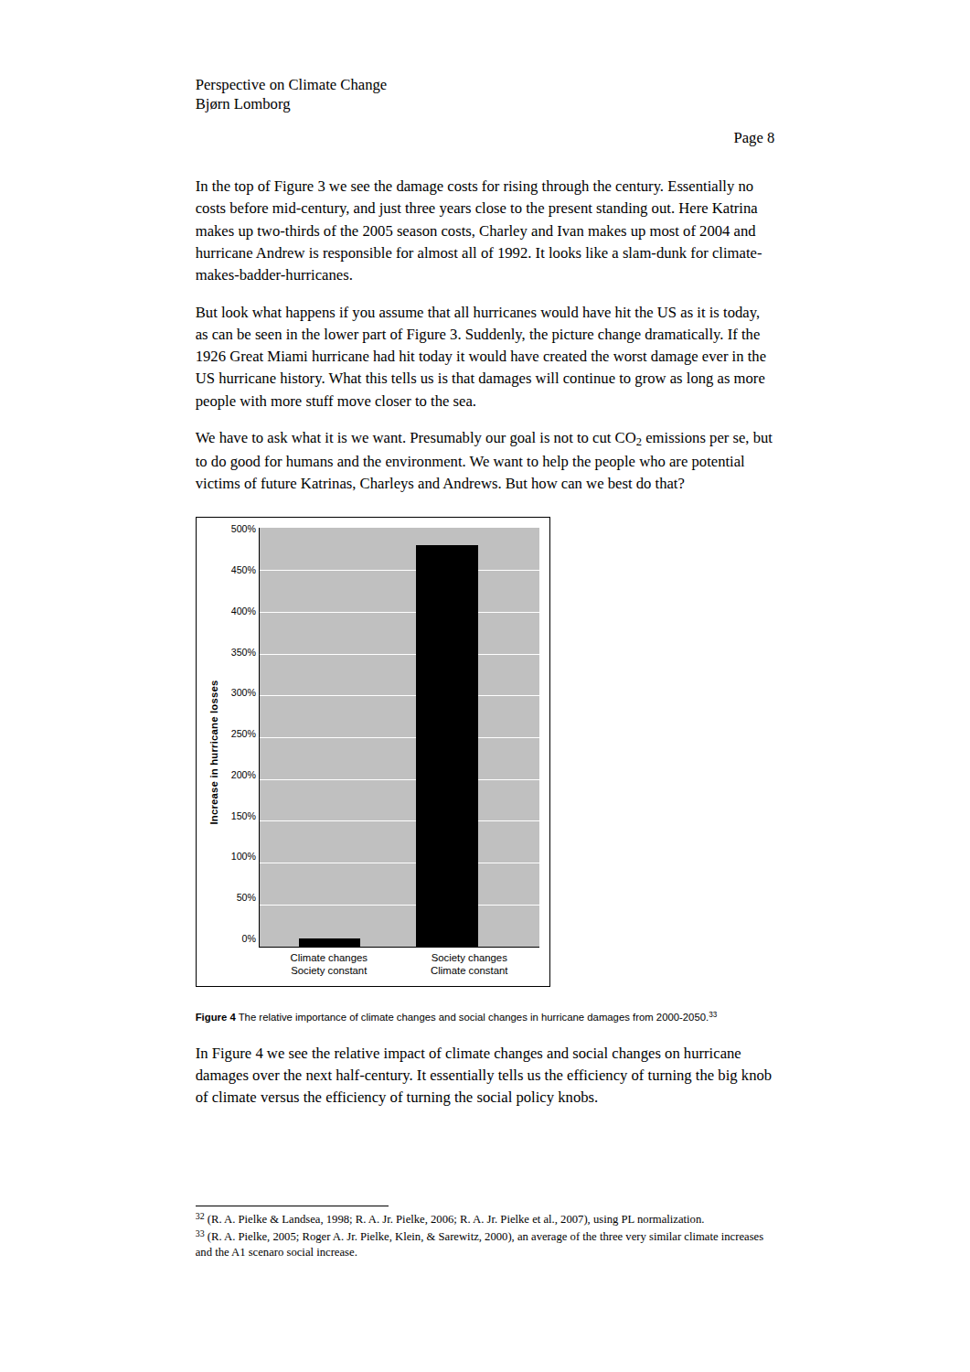Perspective on Climate Change
Bjørn Lomborg
Page 8
In the top of Figure 3 we see the damage costs for rising through the century. Essentially no costs before mid-century, and just three years close to the present standing out. Here Katrina makes up two-thirds of the 2005 season costs, Charley and Ivan makes up most of 2004 and hurricane Andrew is responsible for almost all of 1992. It looks like a slam-dunk for climate-makes-badder-hurricanes.
But look what happens if you assume that all hurricanes would have hit the US as it is today, as can be seen in the lower part of Figure 3. Suddenly, the picture change dramatically. If the 1926 Great Miami hurricane had hit today it would have created the worst damage ever in the US hurricane history. What this tells us is that damages will continue to grow as long as more people with more stuff move closer to the sea.
We have to ask what it is we want. Presumably our goal is not to cut CO2 emissions per se, but to do good for humans and the environment. We want to help the people who are potential victims of future Katrinas, Charleys and Andrews. But how can we best do that?
Increase in hurricane losses
500% 450% 400% 350% 300% 250% 200% 150% 100% 50% 0%
Climate changes
Society constant
Society changes
Climate constant
Figure 4 The relative importance of climate changes and social changes in hurricane damages from 2000-2050.33
In Figure 4 we see the relative impact of climate changes and social changes on hurricane damages over the next half-century. It essentially tells us the efficiency of turning the big knob of climate versus the efficiency of turning the social policy knobs.
32 (R. A. Pielke & Landsea, 1998; R. A. Jr. Pielke, 2006; R. A. Jr. Pielke et al., 2007), using PL normalization.
33 (R. A. Pielke, 2005; Roger A. Jr. Pielke, Klein, & Sarewitz, 2000), an average of the three very similar climate increases and the A1 scenaro social increase.